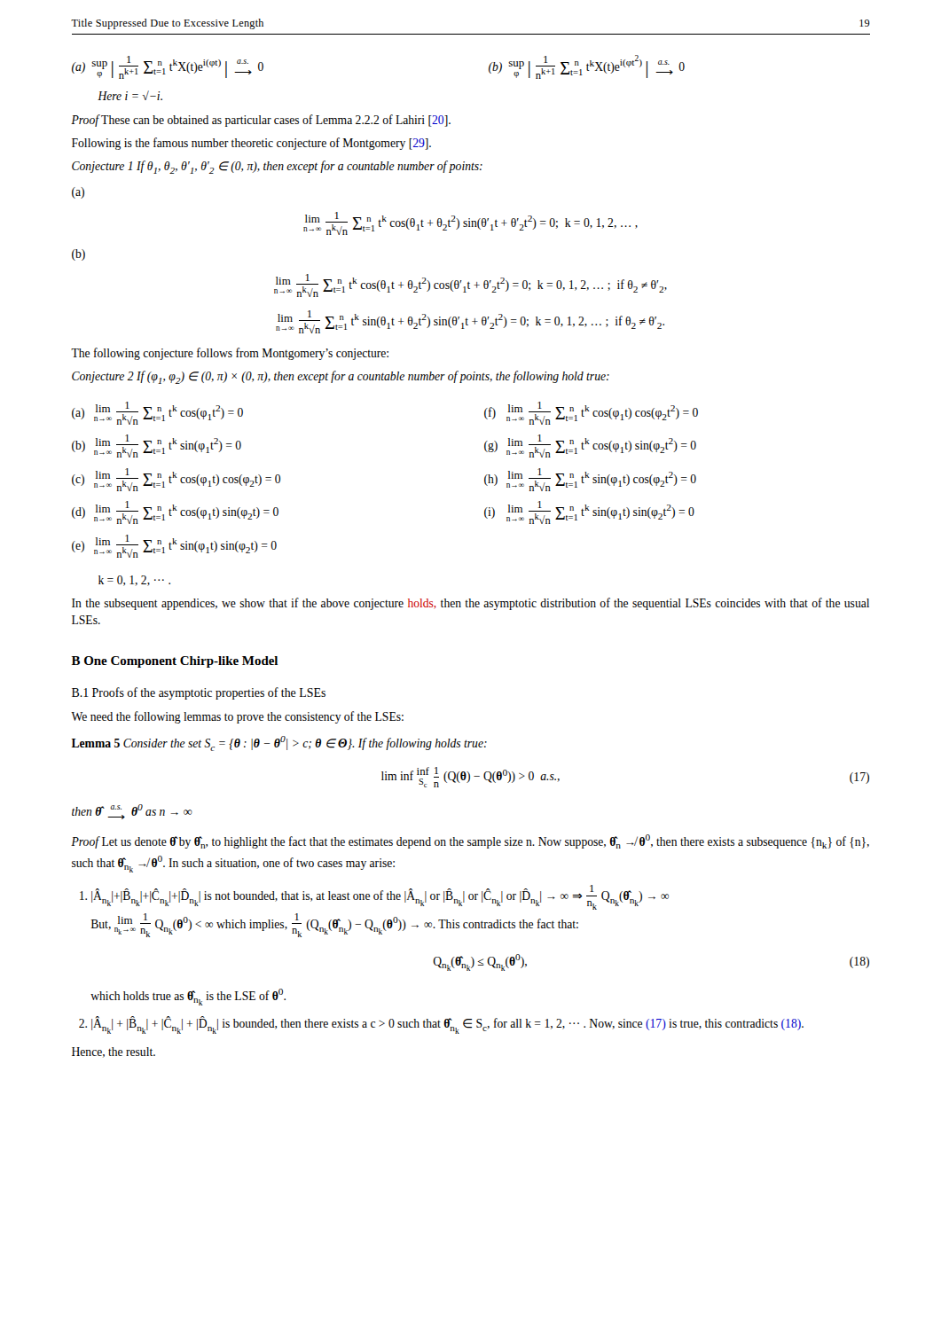Title Suppressed Due to Excessive Length
19
(a) sup φ | 1 nk+1 Σn
t=1 tkX(t)ei(φt) | a.s.⟶ 0
(b) sup φ | 1 nk+1 Σn
t=1 tkX(t)ei(φt2) | a.s.⟶ 0
Here i = √−i.
Proof These can be obtained as particular cases of Lemma 2.2.2 of Lahiri [20].
Following is the famous number theoretic conjecture of Montgomery [29].
Conjecture 1 If θ1, θ2, θ′1, θ′2 ∈ (0, π), then except for a countable number of points:
(a)
lim n→∞ 1 nk√n Σn
t=1 tk cos(θ1t + θ2t2) sin(θ′1t + θ′2t2) = 0; k = 0, 1, 2, … ,
(b)
lim n→∞ 1 nk√n Σn
t=1 tk cos(θ1t + θ2t2) cos(θ′1t + θ′2t2) = 0; k = 0, 1, 2, … ; if θ2 ≠ θ′2,
lim n→∞ 1 nk√n Σn
t=1 tk sin(θ1t + θ2t2) sin(θ′1t + θ′2t2) = 0; k = 0, 1, 2, … ; if θ2 ≠ θ′2.
The following conjecture follows from Montgomery’s conjecture:
Conjecture 2 If (φ1, φ2) ∈ (0, π) × (0, π), then except for a countable number of points, the following hold true:
(a) lim n→∞ 1 nk√n Σn
t=1 tk cos(φ1t2) = 0
(b) lim n→∞ 1 nk√n Σn
t=1 tk sin(φ1t2) = 0
(c) lim n→∞ 1 nk√n Σn
t=1 tk cos(φ1t) cos(φ2t) = 0
(d) lim n→∞ 1 nk√n Σn
t=1 tk cos(φ1t) sin(φ2t) = 0
(e) lim n→∞ 1 nk√n Σn
t=1 tk sin(φ1t) sin(φ2t) = 0
(f) lim n→∞ 1 nk√n Σn
t=1 tk cos(φ1t) cos(φ2t2) = 0
(g) lim n→∞ 1 nk√n Σn
t=1 tk cos(φ1t) sin(φ2t2) = 0
(h) lim n→∞ 1 nk√n Σn
t=1 tk sin(φ1t) cos(φ2t2) = 0
(i) lim n→∞ 1 nk√n Σn
t=1 tk sin(φ1t) sin(φ2t2) = 0
k = 0, 1, 2, ··· .
In the subsequent appendices, we show that if the above conjecture holds, then the asymptotic distribution of the sequential LSEs coincides with that of the usual LSEs.
B One Component Chirp-like Model
B.1 Proofs of the asymptotic properties of the LSEs
We need the following lemmas to prove the consistency of the LSEs:
Lemma 5 Consider the set Sc = {θ : |θ − θ0| > c; θ ∈ Θ}. If the following holds true:
lim inf inf Sc 1 n (Q(θ) − Q(θ0)) > 0 a.s.,
(17)
then θ̂ a.s.⟶ θ0 as n → ∞
Proof Let us denote θ̂ by θ̂n, to highlight the fact that the estimates depend on the sample size n. Now suppose, θ̂n ↛ θ0, then there exists a subsequence {nk} of {n}, such that θ̂nk ↛ θ0. In such a situation, one of two cases may arise:
|Ânk|+|B̂nk|+|Ĉnk|+|D̂nk| is not bounded, that is, at least one of the |Ânk| or |B̂nk| or |Ĉnk| or |D̂nk| → ∞ ⇒ 1 nk Qnk(θ̂nk) → ∞
But, lim nk→∞ 1 nk Qnk(θ0) < ∞ which implies, 1 nk (Qnk(θ̂nk) − Qnk(θ0)) → ∞. This contradicts the fact that:
Qnk(θ̂nk) ≤ Qnk(θ0),
(18)
which holds true as θ̂nk is the LSE of θ0.
|Ânk| + |B̂nk| + |Ĉnk| + |D̂nk| is bounded, then there exists a c > 0 such that θ̂nk ∈ Sc, for all k = 1, 2, ··· . Now, since (17) is true, this contradicts (18).
Hence, the result.